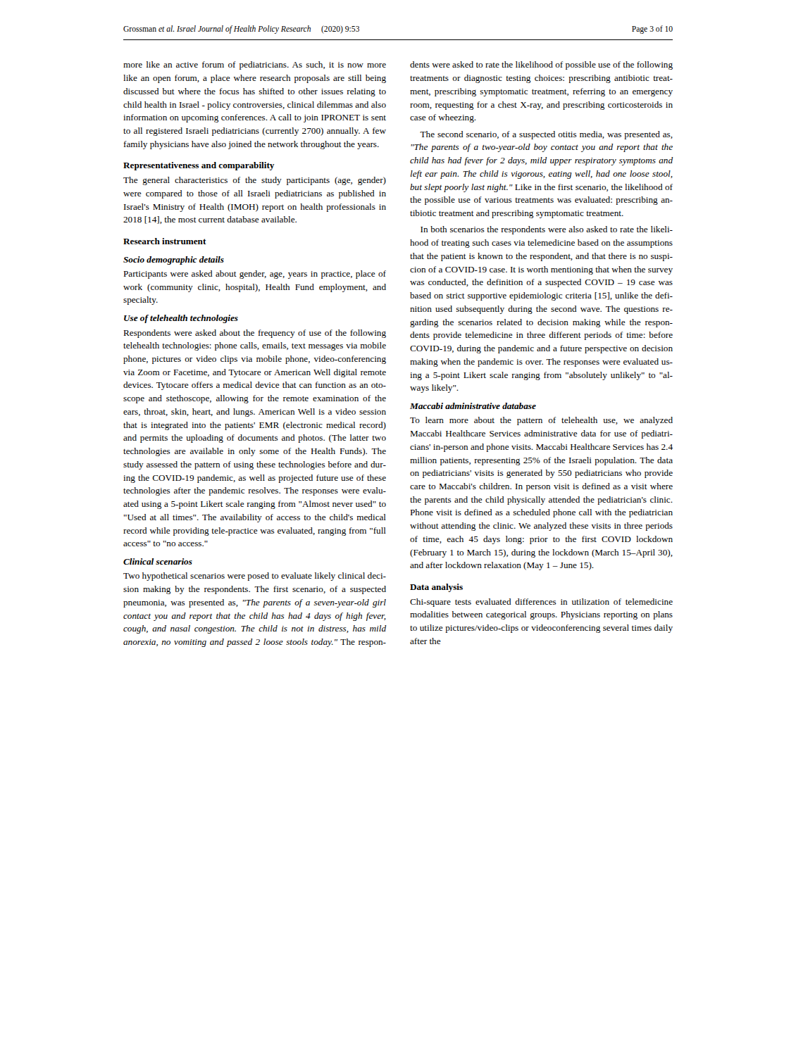Grossman et al. Israel Journal of Health Policy Research (2020) 9:53
Page 3 of 10
more like an active forum of pediatricians. As such, it is now more like an open forum, a place where research proposals are still being discussed but where the focus has shifted to other issues relating to child health in Israel - policy controversies, clinical dilemmas and also information on upcoming conferences. A call to join IPRONET is sent to all registered Israeli pediatricians (currently 2700) annually. A few family physicians have also joined the network throughout the years.
Representativeness and comparability
The general characteristics of the study participants (age, gender) were compared to those of all Israeli pediatricians as published in Israel's Ministry of Health (IMOH) report on health professionals in 2018 [14], the most current database available.
Research instrument
Socio demographic details
Participants were asked about gender, age, years in practice, place of work (community clinic, hospital), Health Fund employment, and specialty.
Use of telehealth technologies
Respondents were asked about the frequency of use of the following telehealth technologies: phone calls, emails, text messages via mobile phone, pictures or video clips via mobile phone, video-conferencing via Zoom or Facetime, and Tytocare or American Well digital remote devices. Tytocare offers a medical device that can function as an otoscope and stethoscope, allowing for the remote examination of the ears, throat, skin, heart, and lungs. American Well is a video session that is integrated into the patients' EMR (electronic medical record) and permits the uploading of documents and photos. (The latter two technologies are available in only some of the Health Funds). The study assessed the pattern of using these technologies before and during the COVID-19 pandemic, as well as projected future use of these technologies after the pandemic resolves. The responses were evaluated using a 5-point Likert scale ranging from "Almost never used" to "Used at all times". The availability of access to the child's medical record while providing tele-practice was evaluated, ranging from "full access" to "no access."
Clinical scenarios
Two hypothetical scenarios were posed to evaluate likely clinical decision making by the respondents. The first scenario, of a suspected pneumonia, was presented as, "The parents of a seven-year-old girl contact you and report that the child has had 4 days of high fever, cough, and nasal congestion. The child is not in distress, has mild anorexia, no vomiting and passed 2 loose stools today." The respondents were asked to rate the likelihood of possible use of the following treatments or diagnostic testing choices: prescribing antibiotic treatment, prescribing symptomatic treatment, referring to an emergency room, requesting for a chest X-ray, and prescribing corticosteroids in case of wheezing.
The second scenario, of a suspected otitis media, was presented as, "The parents of a two-year-old boy contact you and report that the child has had fever for 2 days, mild upper respiratory symptoms and left ear pain. The child is vigorous, eating well, had one loose stool, but slept poorly last night." Like in the first scenario, the likelihood of the possible use of various treatments was evaluated: prescribing antibiotic treatment and prescribing symptomatic treatment.
In both scenarios the respondents were also asked to rate the likelihood of treating such cases via telemedicine based on the assumptions that the patient is known to the respondent, and that there is no suspicion of a COVID-19 case. It is worth mentioning that when the survey was conducted, the definition of a suspected COVID – 19 case was based on strict supportive epidemiologic criteria [15], unlike the definition used subsequently during the second wave. The questions regarding the scenarios related to decision making while the respondents provide telemedicine in three different periods of time: before COVID-19, during the pandemic and a future perspective on decision making when the pandemic is over. The responses were evaluated using a 5-point Likert scale ranging from "absolutely unlikely" to "always likely".
Maccabi administrative database
To learn more about the pattern of telehealth use, we analyzed Maccabi Healthcare Services administrative data for use of pediatricians' in-person and phone visits. Maccabi Healthcare Services has 2.4 million patients, representing 25% of the Israeli population. The data on pediatricians' visits is generated by 550 pediatricians who provide care to Maccabi's children. In person visit is defined as a visit where the parents and the child physically attended the pediatrician's clinic. Phone visit is defined as a scheduled phone call with the pediatrician without attending the clinic. We analyzed these visits in three periods of time, each 45 days long: prior to the first COVID lockdown (February 1 to March 15), during the lockdown (March 15–April 30), and after lockdown relaxation (May 1 – June 15).
Data analysis
Chi-square tests evaluated differences in utilization of telemedicine modalities between categorical groups. Physicians reporting on plans to utilize pictures/video-clips or videoconferencing several times daily after the